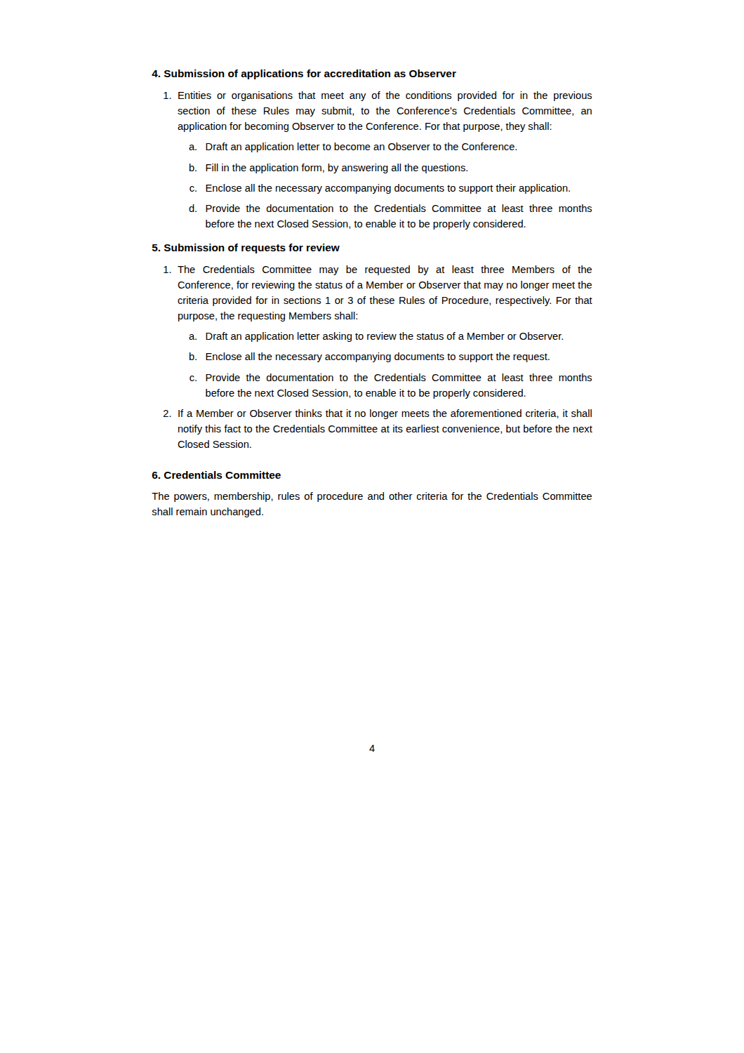4. Submission of applications for accreditation as Observer
Entities or organisations that meet any of the conditions provided for in the previous section of these Rules may submit, to the Conference’s Credentials Committee, an application for becoming Observer to the Conference. For that purpose, they shall:
Draft an application letter to become an Observer to the Conference.
Fill in the application form, by answering all the questions.
Enclose all the necessary accompanying documents to support their application.
Provide the documentation to the Credentials Committee at least three months before the next Closed Session, to enable it to be properly considered.
5. Submission of requests for review
The Credentials Committee may be requested by at least three Members of the Conference, for reviewing the status of a Member or Observer that may no longer meet the criteria provided for in sections 1 or 3 of these Rules of Procedure, respectively. For that purpose, the requesting Members shall:
Draft an application letter asking to review the status of a Member or Observer.
Enclose all the necessary accompanying documents to support the request.
Provide the documentation to the Credentials Committee at least three months before the next Closed Session, to enable it to be properly considered.
If a Member or Observer thinks that it no longer meets the aforementioned criteria, it shall notify this fact to the Credentials Committee at its earliest convenience, but before the next Closed Session.
6. Credentials Committee
The powers, membership, rules of procedure and other criteria for the Credentials Committee shall remain unchanged.
4